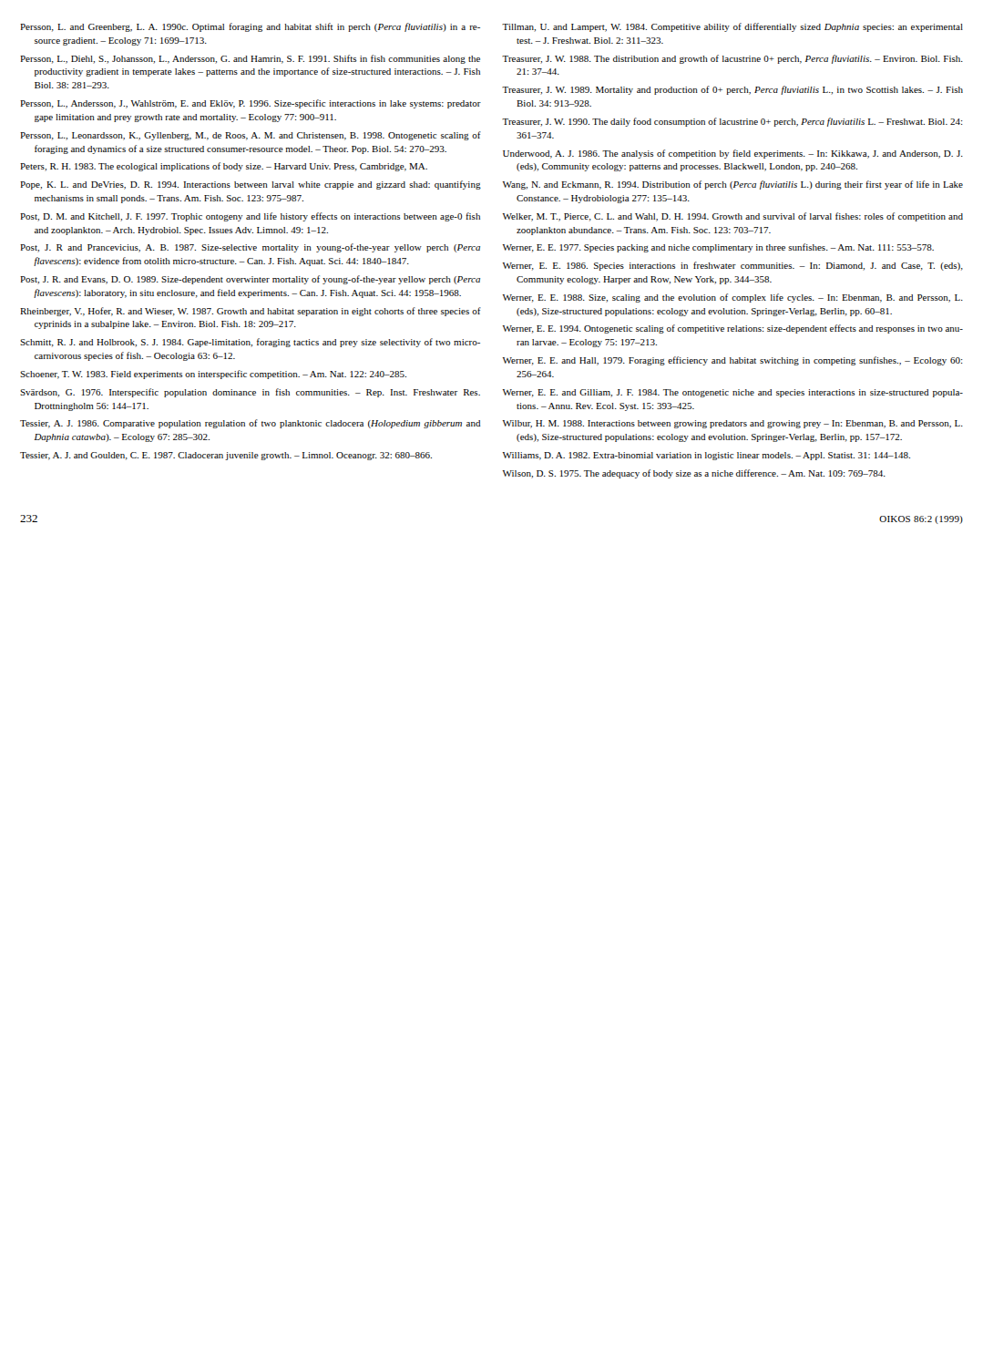Persson, L. and Greenberg, L. A. 1990c. Optimal foraging and habitat shift in perch (Perca fluviatilis) in a resource gradient. – Ecology 71: 1699–1713.
Persson, L., Diehl, S., Johansson, L., Andersson, G. and Hamrin, S. F. 1991. Shifts in fish communities along the productivity gradient in temperate lakes – patterns and the importance of size-structured interactions. – J. Fish Biol. 38: 281–293.
Persson, L., Andersson, J., Wahlström, E. and Eklöv, P. 1996. Size-specific interactions in lake systems: predator gape limitation and prey growth rate and mortality. – Ecology 77: 900–911.
Persson, L., Leonardsson, K., Gyllenberg, M., de Roos, A. M. and Christensen, B. 1998. Ontogenetic scaling of foraging and dynamics of a size structured consumer-resource model. – Theor. Pop. Biol. 54: 270–293.
Peters, R. H. 1983. The ecological implications of body size. – Harvard Univ. Press, Cambridge, MA.
Pope, K. L. and DeVries, D. R. 1994. Interactions between larval white crappie and gizzard shad: quantifying mechanisms in small ponds. – Trans. Am. Fish. Soc. 123: 975–987.
Post, D. M. and Kitchell, J. F. 1997. Trophic ontogeny and life history effects on interactions between age-0 fish and zooplankton. – Arch. Hydrobiol. Spec. Issues Adv. Limnol. 49: 1–12.
Post, J. R and Prancevicius, A. B. 1987. Size-selective mortality in young-of-the-year yellow perch (Perca flavescens): evidence from otolith micro-structure. – Can. J. Fish. Aquat. Sci. 44: 1840–1847.
Post, J. R. and Evans, D. O. 1989. Size-dependent overwinter mortality of young-of-the-year yellow perch (Perca flavescens): laboratory, in situ enclosure, and field experiments. – Can. J. Fish. Aquat. Sci. 44: 1958–1968.
Rheinberger, V., Hofer, R. and Wieser, W. 1987. Growth and habitat separation in eight cohorts of three species of cyprinids in a subalpine lake. – Environ. Biol. Fish. 18: 209–217.
Schmitt, R. J. and Holbrook, S. J. 1984. Gape-limitation, foraging tactics and prey size selectivity of two microcarnivorous species of fish. – Oecologia 63: 6–12.
Schoener, T. W. 1983. Field experiments on interspecific competition. – Am. Nat. 122: 240–285.
Svärdson, G. 1976. Interspecific population dominance in fish communities. – Rep. Inst. Freshwater Res. Drottningholm 56: 144–171.
Tessier, A. J. 1986. Comparative population regulation of two planktonic cladocera (Holopedium gibberum and Daphnia catawba). – Ecology 67: 285–302.
Tessier, A. J. and Goulden, C. E. 1987. Cladoceran juvenile growth. – Limnol. Oceanogr. 32: 680–866.
Tillman, U. and Lampert, W. 1984. Competitive ability of differentially sized Daphnia species: an experimental test. – J. Freshwat. Biol. 2: 311–323.
Treasurer, J. W. 1988. The distribution and growth of lacustrine 0+ perch, Perca fluviatilis. – Environ. Biol. Fish. 21: 37–44.
Treasurer, J. W. 1989. Mortality and production of 0+ perch, Perca fluviatilis L., in two Scottish lakes. – J. Fish Biol. 34: 913–928.
Treasurer, J. W. 1990. The daily food consumption of lacustrine 0+ perch, Perca fluviatilis L. – Freshwat. Biol. 24: 361–374.
Underwood, A. J. 1986. The analysis of competition by field experiments. – In: Kikkawa, J. and Anderson, D. J. (eds), Community ecology: patterns and processes. Blackwell, London, pp. 240–268.
Wang, N. and Eckmann, R. 1994. Distribution of perch (Perca fluviatilis L.) during their first year of life in Lake Constance. – Hydrobiologia 277: 135–143.
Welker, M. T., Pierce, C. L. and Wahl, D. H. 1994. Growth and survival of larval fishes: roles of competition and zooplankton abundance. – Trans. Am. Fish. Soc. 123: 703–717.
Werner, E. E. 1977. Species packing and niche complimentary in three sunfishes. – Am. Nat. 111: 553–578.
Werner, E. E. 1986. Species interactions in freshwater communities. – In: Diamond, J. and Case, T. (eds), Community ecology. Harper and Row, New York, pp. 344–358.
Werner, E. E. 1988. Size, scaling and the evolution of complex life cycles. – In: Ebenman, B. and Persson, L. (eds), Size-structured populations: ecology and evolution. Springer-Verlag, Berlin, pp. 60–81.
Werner, E. E. 1994. Ontogenetic scaling of competitive relations: size-dependent effects and responses in two anuran larvae. – Ecology 75: 197–213.
Werner, E. E. and Hall, 1979. Foraging efficiency and habitat switching in competing sunfishes., – Ecology 60: 256–264.
Werner, E. E. and Gilliam, J. F. 1984. The ontogenetic niche and species interactions in size-structured populations. – Annu. Rev. Ecol. Syst. 15: 393–425.
Wilbur, H. M. 1988. Interactions between growing predators and growing prey – In: Ebenman, B. and Persson, L. (eds), Size-structured populations: ecology and evolution. Springer-Verlag, Berlin, pp. 157–172.
Williams, D. A. 1982. Extra-binomial variation in logistic linear models. – Appl. Statist. 31: 144–148.
Wilson, D. S. 1975. The adequacy of body size as a niche difference. – Am. Nat. 109: 769–784.
232 OIKOS 86:2 (1999)